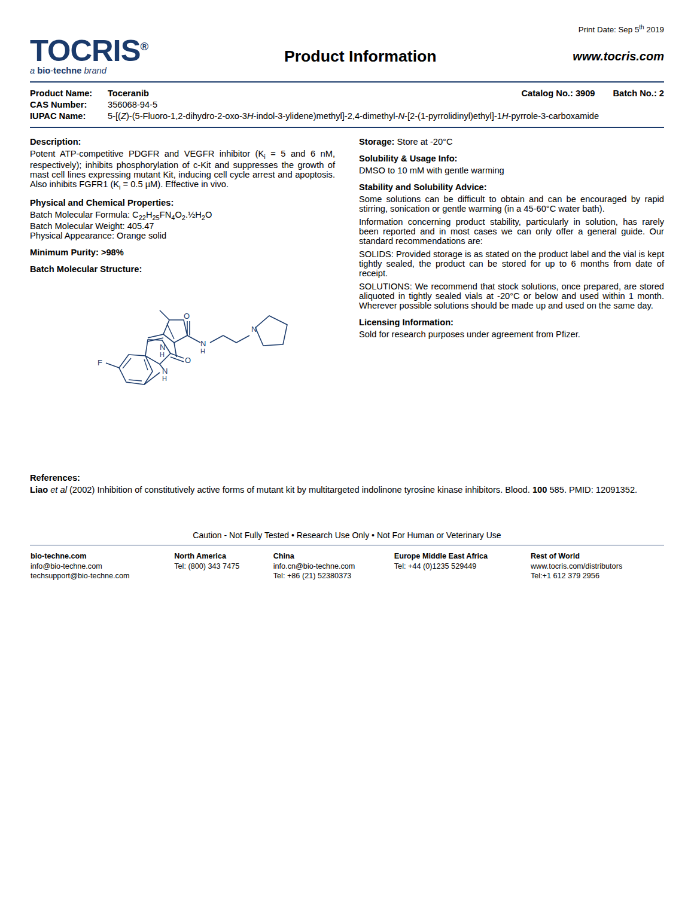Print Date: Sep 5th 2019
TOCRIS®
a bio‑techne brand
Product Information
www.tocris.com
Product Name:
Toceranib
Catalog No.: 3909 Batch No.: 2
CAS Number:
356068-94-5
IUPAC Name:
5-[(Z)-(5-Fluoro-1,2-dihydro-2-oxo-3H-indol-3-ylidene)methyl]-2,4-dimethyl-N-[2-(1-pyrrolidinyl)ethyl]-1H-pyrrole-3-carboxamide
Description:
Potent ATP-competitive PDGFR and VEGFR inhibitor (Ki = 5 and 6 nM, respectively); inhibits phosphorylation of c-Kit and suppresses the growth of mast cell lines expressing mutant Kit, inducing cell cycle arrest and apoptosis. Also inhibits FGFR1 (Ki = 0.5 µM). Effective in vivo.
Physical and Chemical Properties:
Batch Molecular Formula: C22H25FN4O2.½H2O
Batch Molecular Weight: 405.47
Physical Appearance: Orange solid
Minimum Purity: >98%
Batch Molecular Structure:
N N H O N H O N H F
Storage: Store at -20°C
Solubility & Usage Info:
DMSO to 10 mM with gentle warming
Stability and Solubility Advice:
Some solutions can be difficult to obtain and can be encouraged by rapid stirring, sonication or gentle warming (in a 45-60°C water bath).
Information concerning product stability, particularly in solution, has rarely been reported and in most cases we can only offer a general guide. Our standard recommendations are:
SOLIDS: Provided storage is as stated on the product label and the vial is kept tightly sealed, the product can be stored for up to 6 months from date of receipt.
SOLUTIONS: We recommend that stock solutions, once prepared, are stored aliquoted in tightly sealed vials at -20°C or below and used within 1 month. Wherever possible solutions should be made up and used on the same day.
Licensing Information:
Sold for research purposes under agreement from Pfizer.
References:
Liao et al (2002) Inhibition of constitutively active forms of mutant kit by multitargeted indolinone tyrosine kinase inhibitors. Blood. 100 585. PMID: 12091352.
Caution - Not Fully Tested • Research Use Only • Not For Human or Veterinary Use
| bio-techne.com | North America | China | Europe Middle East Africa | Rest of World |
| info@bio-techne.com | Tel: (800) 343 7475 | info.cn@bio-techne.com | Tel: +44 (0)1235 529449 | www.tocris.com/distributors |
| techsupport@bio-techne.com | | Tel: +86 (21) 52380373 | | Tel:+1 612 379 2956 |